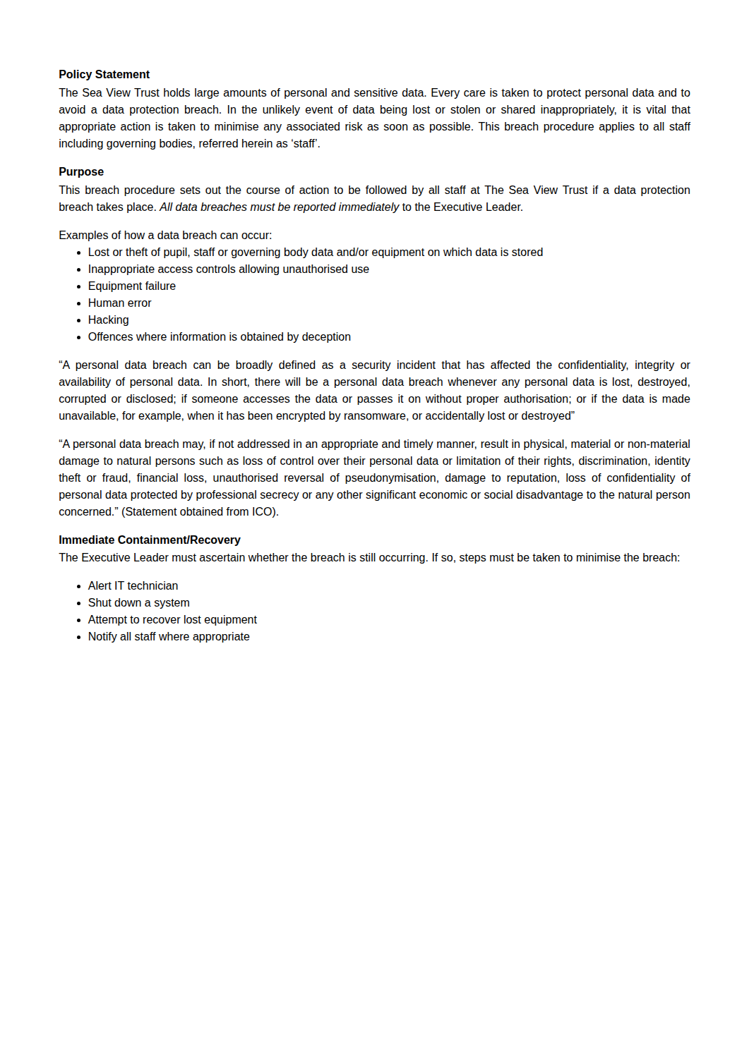Policy Statement
The Sea View Trust holds large amounts of personal and sensitive data. Every care is taken to protect personal data and to avoid a data protection breach. In the unlikely event of data being lost or stolen or shared inappropriately, it is vital that appropriate action is taken to minimise any associated risk as soon as possible. This breach procedure applies to all staff including governing bodies, referred herein as ‘staff’.
Purpose
This breach procedure sets out the course of action to be followed by all staff at The Sea View Trust if a data protection breach takes place. All data breaches must be reported immediately to the Executive Leader.
Examples of how a data breach can occur:
Lost or theft of pupil, staff or governing body data and/or equipment on which data is stored
Inappropriate access controls allowing unauthorised use
Equipment failure
Human error
Hacking
Offences where information is obtained by deception
“A personal data breach can be broadly defined as a security incident that has affected the confidentiality, integrity or availability of personal data. In short, there will be a personal data breach whenever any personal data is lost, destroyed, corrupted or disclosed; if someone accesses the data or passes it on without proper authorisation; or if the data is made unavailable, for example, when it has been encrypted by ransomware, or accidentally lost or destroyed”
“A personal data breach may, if not addressed in an appropriate and timely manner, result in physical, material or non-material damage to natural persons such as loss of control over their personal data or limitation of their rights, discrimination, identity theft or fraud, financial loss, unauthorised reversal of pseudonymisation, damage to reputation, loss of confidentiality of personal data protected by professional secrecy or any other significant economic or social disadvantage to the natural person concerned.” (Statement obtained from ICO).
Immediate Containment/Recovery
The Executive Leader must ascertain whether the breach is still occurring. If so, steps must be taken to minimise the breach:
Alert IT technician
Shut down a system
Attempt to recover lost equipment
Notify all staff where appropriate